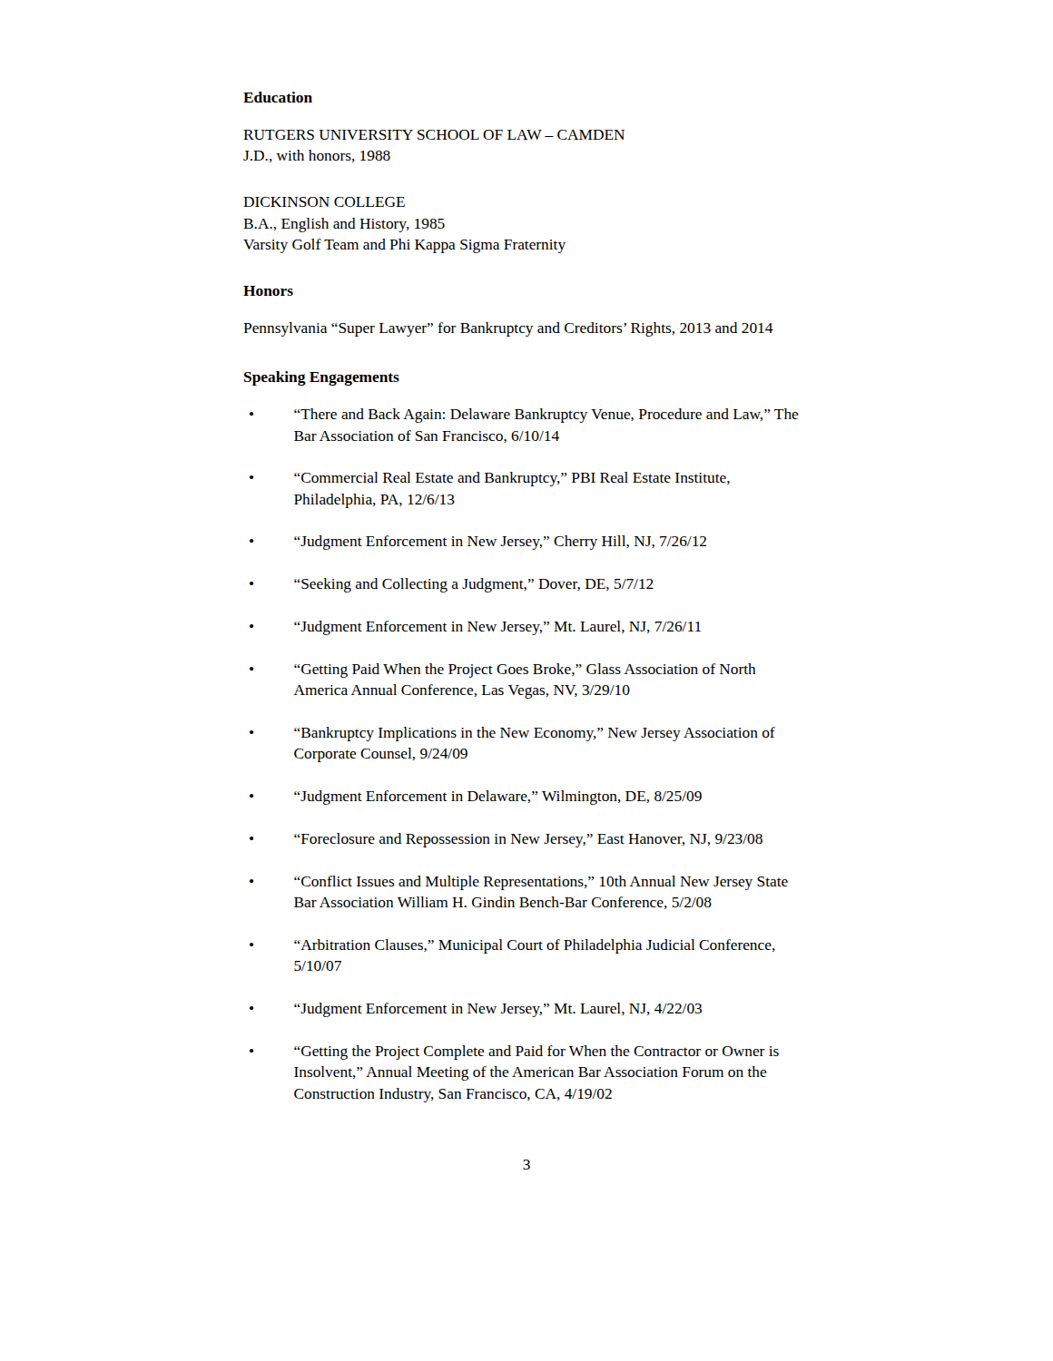Education
RUTGERS UNIVERSITY SCHOOL OF LAW – CAMDEN
J.D., with honors, 1988
DICKINSON COLLEGE
B.A., English and History, 1985
Varsity Golf Team and Phi Kappa Sigma Fraternity
Honors
Pennsylvania “Super Lawyer” for Bankruptcy and Creditors’ Rights, 2013 and 2014
Speaking Engagements
“There and Back Again: Delaware Bankruptcy Venue, Procedure and Law,” The Bar Association of San Francisco, 6/10/14
“Commercial Real Estate and Bankruptcy,” PBI Real Estate Institute, Philadelphia, PA, 12/6/13
“Judgment Enforcement in New Jersey,” Cherry Hill, NJ, 7/26/12
“Seeking and Collecting a Judgment,” Dover, DE, 5/7/12
“Judgment Enforcement in New Jersey,” Mt. Laurel, NJ, 7/26/11
“Getting Paid When the Project Goes Broke,” Glass Association of North America Annual Conference, Las Vegas, NV, 3/29/10
“Bankruptcy Implications in the New Economy,” New Jersey Association of Corporate Counsel, 9/24/09
“Judgment Enforcement in Delaware,” Wilmington, DE, 8/25/09
“Foreclosure and Repossession in New Jersey,” East Hanover, NJ, 9/23/08
“Conflict Issues and Multiple Representations,” 10th Annual New Jersey State Bar Association William H. Gindin Bench-Bar Conference, 5/2/08
“Arbitration Clauses,” Municipal Court of Philadelphia Judicial Conference, 5/10/07
“Judgment Enforcement in New Jersey,” Mt. Laurel, NJ, 4/22/03
“Getting the Project Complete and Paid for When the Contractor or Owner is Insolvent,” Annual Meeting of the American Bar Association Forum on the Construction Industry, San Francisco, CA, 4/19/02
3